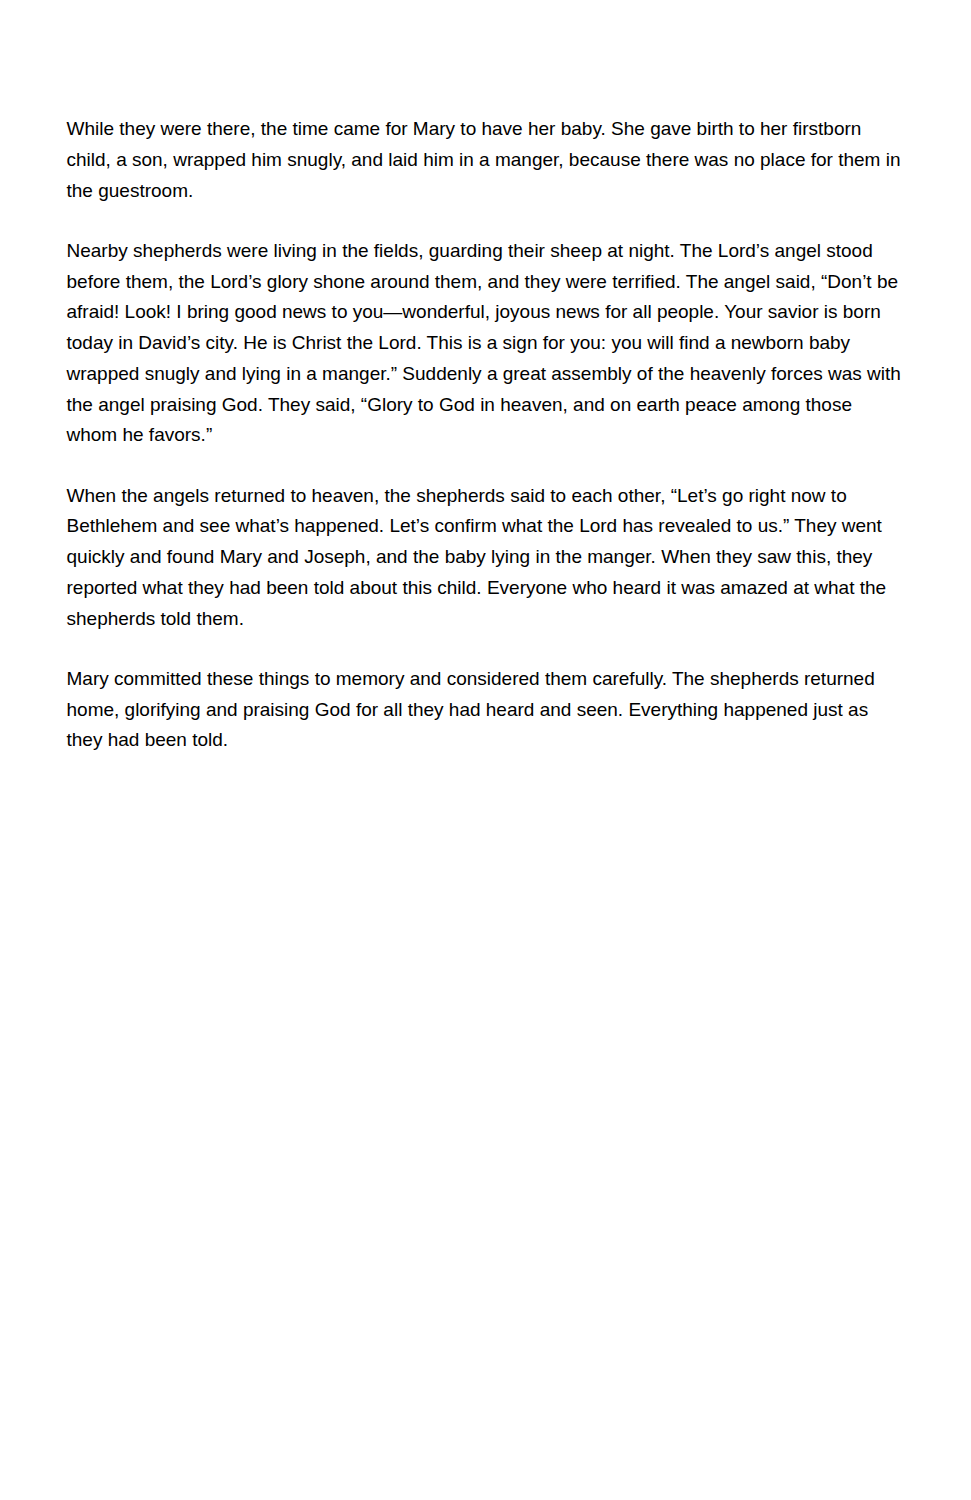While they were there, the time came for Mary to have her baby. She gave birth to her firstborn child, a son, wrapped him snugly, and laid him in a manger, because there was no place for them in the guestroom.
Nearby shepherds were living in the fields, guarding their sheep at night. The Lord’s angel stood before them, the Lord’s glory shone around them, and they were terrified. The angel said, “Don’t be afraid! Look! I bring good news to you—wonderful, joyous news for all people. Your savior is born today in David’s city. He is Christ the Lord. This is a sign for you: you will find a newborn baby wrapped snugly and lying in a manger.” Suddenly a great assembly of the heavenly forces was with the angel praising God. They said, “Glory to God in heaven, and on earth peace among those whom he favors.”
When the angels returned to heaven, the shepherds said to each other, “Let’s go right now to Bethlehem and see what’s happened. Let’s confirm what the Lord has revealed to us.” They went quickly and found Mary and Joseph, and the baby lying in the manger. When they saw this, they reported what they had been told about this child. Everyone who heard it was amazed at what the shepherds told them.
Mary committed these things to memory and considered them carefully. The shepherds returned home, glorifying and praising God for all they had heard and seen. Everything happened just as they had been told.